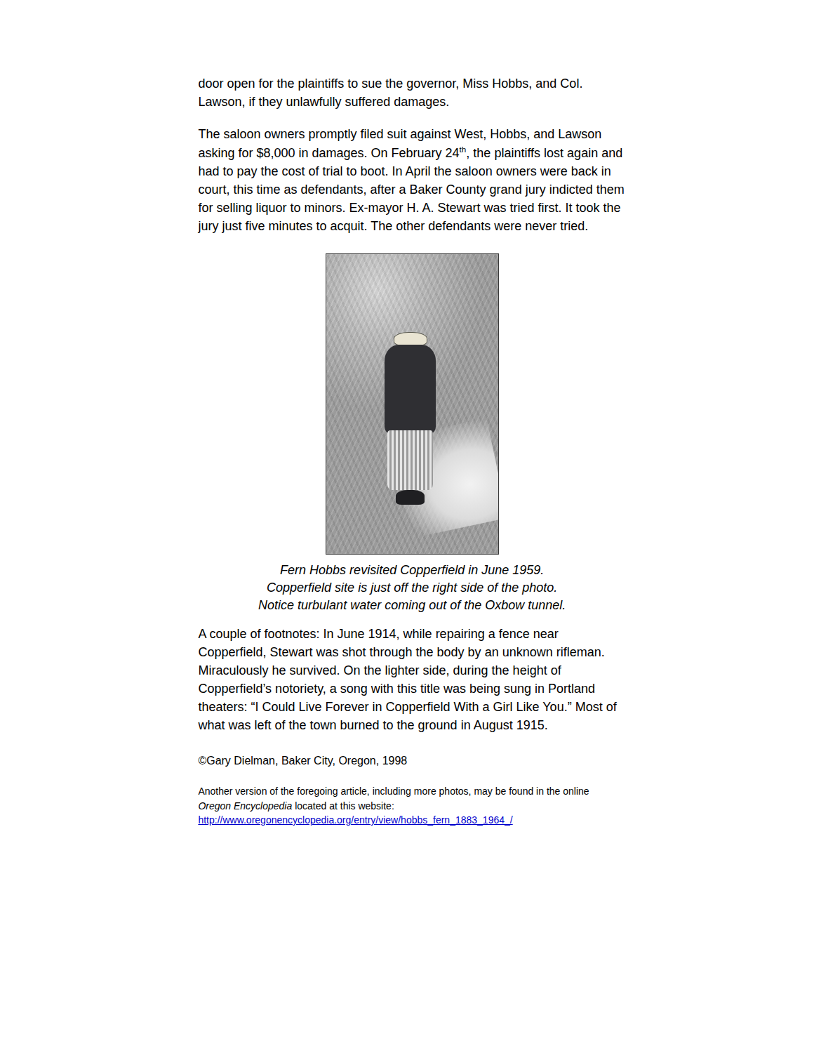door open for the plaintiffs to sue the governor, Miss Hobbs, and Col. Lawson, if they unlawfully suffered damages.
The saloon owners promptly filed suit against West, Hobbs, and Lawson asking for $8,000 in damages. On February 24th, the plaintiffs lost again and had to pay the cost of trial to boot. In April the saloon owners were back in court, this time as defendants, after a Baker County grand jury indicted them for selling liquor to minors. Ex-mayor H. A. Stewart was tried first. It took the jury just five minutes to acquit. The other defendants were never tried.
Fern Hobbs revisited Copperfield in June 1959.
Copperfield site is just off the right side of the photo.
Notice turbulant water coming out of the Oxbow tunnel.
A couple of footnotes: In June 1914, while repairing a fence near Copperfield, Stewart was shot through the body by an unknown rifleman. Miraculously he survived. On the lighter side, during the height of Copperfield’s notoriety, a song with this title was being sung in Portland theaters: “I Could Live Forever in Copperfield With a Girl Like You.” Most of what was left of the town burned to the ground in August 1915.
©Gary Dielman, Baker City, Oregon, 1998
Another version of the foregoing article, including more photos, may be found in the online
Oregon Encyclopedia located at this website:
http://www.oregonencyclopedia.org/entry/view/hobbs_fern_1883_1964_/